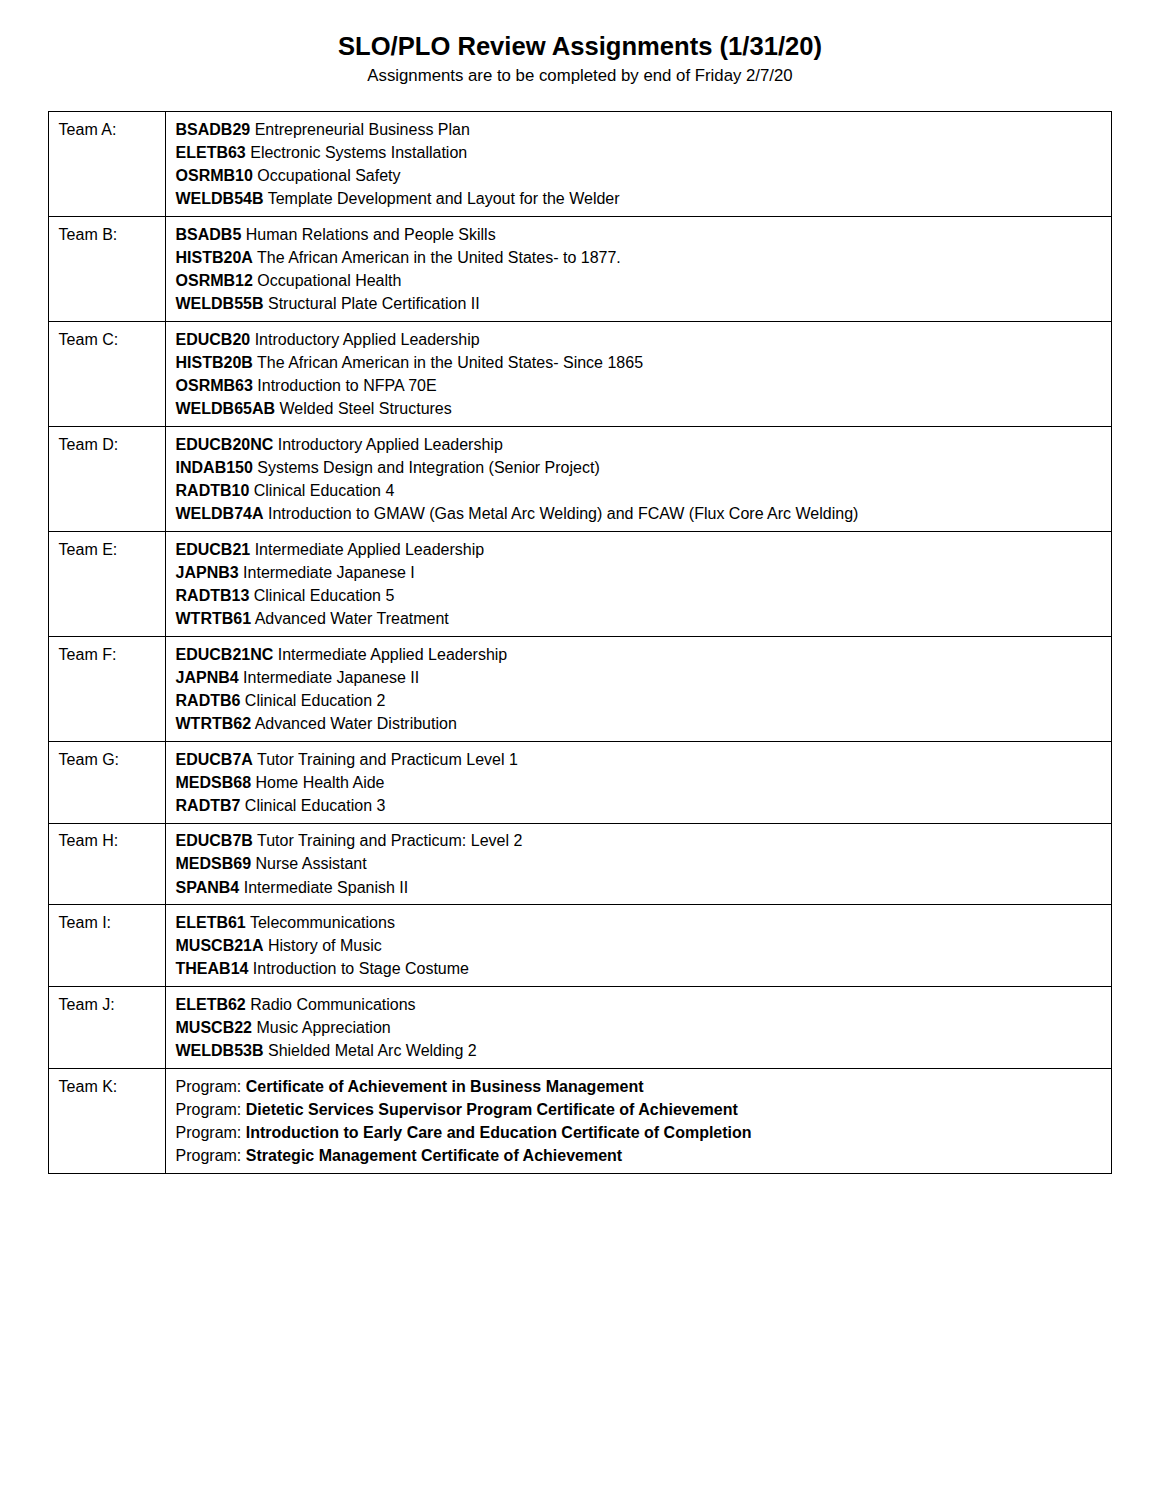SLO/PLO Review Assignments (1/31/20)
Assignments are to be completed by end of Friday 2/7/20
| Team A: | BSADB29 Entrepreneurial Business Plan ELETB63 Electronic Systems Installation OSRMB10 Occupational Safety WELDB54B Template Development and Layout for the Welder |
| Team B: | BSADB5 Human Relations and People Skills HISTB20A The African American in the United States- to 1877. OSRMB12 Occupational Health WELDB55B Structural Plate Certification II |
| Team C: | EDUCB20 Introductory Applied Leadership HISTB20B The African American in the United States- Since 1865 OSRMB63 Introduction to NFPA 70E WELDB65AB Welded Steel Structures |
| Team D: | EDUCB20NC Introductory Applied Leadership INDAB150 Systems Design and Integration (Senior Project) RADTB10 Clinical Education 4 WELDB74A Introduction to GMAW (Gas Metal Arc Welding) and FCAW (Flux Core Arc Welding) |
| Team E: | EDUCB21 Intermediate Applied Leadership JAPNB3 Intermediate Japanese I RADTB13 Clinical Education 5 WTRTB61 Advanced Water Treatment |
| Team F: | EDUCB21NC Intermediate Applied Leadership JAPNB4 Intermediate Japanese II RADTB6 Clinical Education 2 WTRTB62 Advanced Water Distribution |
| Team G: | EDUCB7A Tutor Training and Practicum Level 1 MEDSB68 Home Health Aide RADTB7 Clinical Education 3 |
| Team H: | EDUCB7B Tutor Training and Practicum: Level 2 MEDSB69 Nurse Assistant SPANB4 Intermediate Spanish II |
| Team I: | ELETB61 Telecommunications MUSCB21A History of Music THEAB14 Introduction to Stage Costume |
| Team J: | ELETB62 Radio Communications MUSCB22 Music Appreciation WELDB53B Shielded Metal Arc Welding 2 |
| Team K: | Program: Certificate of Achievement in Business Management Program: Dietetic Services Supervisor Program Certificate of Achievement Program: Introduction to Early Care and Education Certificate of Completion Program: Strategic Management Certificate of Achievement |